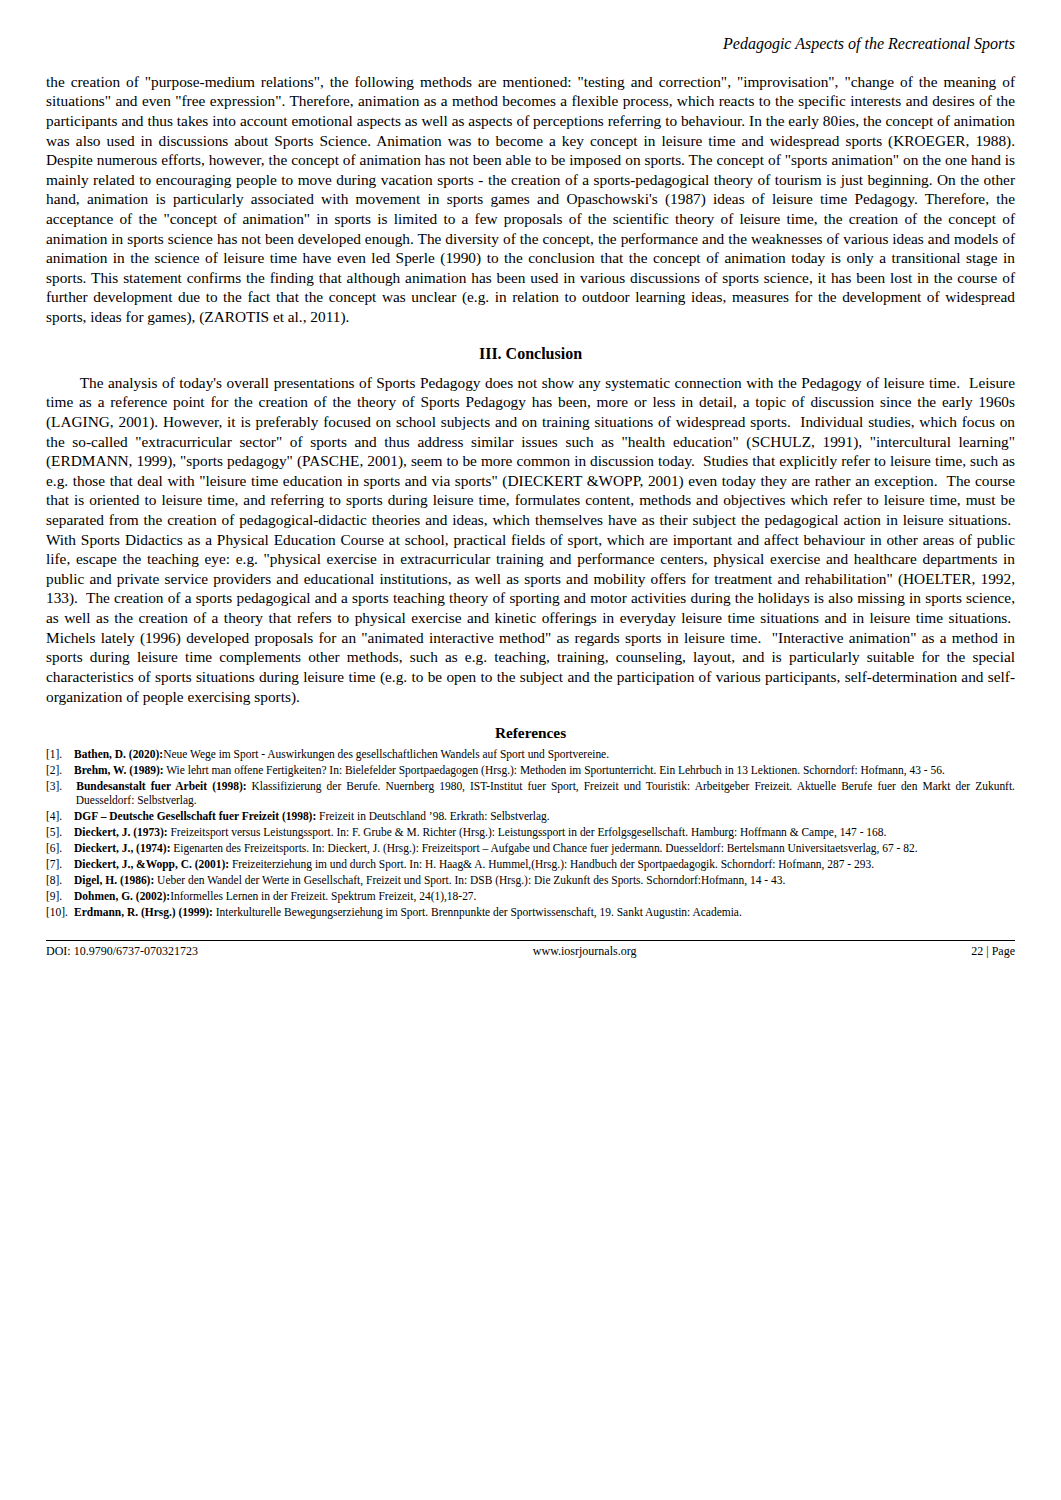Pedagogic Aspects of the Recreational Sports
the creation of "purpose-medium relations", the following methods are mentioned: "testing and correction", "improvisation", "change of the meaning of situations" and even "free expression". Therefore, animation as a method becomes a flexible process, which reacts to the specific interests and desires of the participants and thus takes into account emotional aspects as well as aspects of perceptions referring to behaviour. In the early 80ies, the concept of animation was also used in discussions about Sports Science. Animation was to become a key concept in leisure time and widespread sports (KROEGER, 1988). Despite numerous efforts, however, the concept of animation has not been able to be imposed on sports. The concept of "sports animation" on the one hand is mainly related to encouraging people to move during vacation sports - the creation of a sports-pedagogical theory of tourism is just beginning. On the other hand, animation is particularly associated with movement in sports games and Opaschowski's (1987) ideas of leisure time Pedagogy. Therefore, the acceptance of the "concept of animation" in sports is limited to a few proposals of the scientific theory of leisure time, the creation of the concept of animation in sports science has not been developed enough. The diversity of the concept, the performance and the weaknesses of various ideas and models of animation in the science of leisure time have even led Sperle (1990) to the conclusion that the concept of animation today is only a transitional stage in sports. This statement confirms the finding that although animation has been used in various discussions of sports science, it has been lost in the course of further development due to the fact that the concept was unclear (e.g. in relation to outdoor learning ideas, measures for the development of widespread sports, ideas for games), (ZAROTIS et al., 2011).
III. Conclusion
The analysis of today's overall presentations of Sports Pedagogy does not show any systematic connection with the Pedagogy of leisure time. Leisure time as a reference point for the creation of the theory of Sports Pedagogy has been, more or less in detail, a topic of discussion since the early 1960s (LAGING, 2001). However, it is preferably focused on school subjects and on training situations of widespread sports. Individual studies, which focus on the so-called "extracurricular sector" of sports and thus address similar issues such as "health education" (SCHULZ, 1991), "intercultural learning" (ERDMANN, 1999), "sports pedagogy" (PASCHE, 2001), seem to be more common in discussion today. Studies that explicitly refer to leisure time, such as e.g. those that deal with "leisure time education in sports and via sports" (DIECKERT &WOPP, 2001) even today they are rather an exception. The course that is oriented to leisure time, and referring to sports during leisure time, formulates content, methods and objectives which refer to leisure time, must be separated from the creation of pedagogical-didactic theories and ideas, which themselves have as their subject the pedagogical action in leisure situations. With Sports Didactics as a Physical Education Course at school, practical fields of sport, which are important and affect behaviour in other areas of public life, escape the teaching eye: e.g. "physical exercise in extracurricular training and performance centers, physical exercise and healthcare departments in public and private service providers and educational institutions, as well as sports and mobility offers for treatment and rehabilitation" (HOELTER, 1992, 133). The creation of a sports pedagogical and a sports teaching theory of sporting and motor activities during the holidays is also missing in sports science, as well as the creation of a theory that refers to physical exercise and kinetic offerings in everyday leisure time situations and in leisure time situations. Michels lately (1996) developed proposals for an "animated interactive method" as regards sports in leisure time. "Interactive animation" as a method in sports during leisure time complements other methods, such as e.g. teaching, training, counseling, layout, and is particularly suitable for the special characteristics of sports situations during leisure time (e.g. to be open to the subject and the participation of various participants, self-determination and self-organization of people exercising sports).
References
[1]. Bathen, D. (2020): Neue Wege im Sport - Auswirkungen des gesellschaftlichen Wandels auf Sport und Sportvereine.
[2]. Brehm, W. (1989): Wie lehrt man offene Fertigkeiten? In: Bielefelder Sportpaedagogen (Hrsg.): Methoden im Sportunterricht. Ein Lehrbuch in 13 Lektionen. Schorndorf: Hofmann, 43 - 56.
[3]. Bundesanstalt fuer Arbeit (1998): Klassifizierung der Berufe. Nuernberg 1980, IST-Institut fuer Sport, Freizeit und Touristik: Arbeitgeber Freizeit. Aktuelle Berufe fuer den Markt der Zukunft. Duesseldorf: Selbstverlag.
[4]. DGF – Deutsche Gesellschaft fuer Freizeit (1998): Freizeit in Deutschland ’98. Erkrath: Selbstverlag.
[5]. Dieckert, J. (1973): Freizeitsport versus Leistungssport. In: F. Grube & M. Richter (Hrsg.): Leistungssport in der Erfolgsgesellschaft. Hamburg: Hoffmann & Campe, 147 - 168.
[6]. Dieckert, J., (1974): Eigenarten des Freizeitsports. In: Dieckert, J. (Hrsg.): Freizeitsport – Aufgabe und Chance fuer jedermann. Duesseldorf: Bertelsmann Universitaetsverlag, 67 - 82.
[7]. Dieckert, J., &Wopp, C. (2001): Freizeiterziehung im und durch Sport. In: H. Haag& A. Hummel,(Hrsg.): Handbuch der Sportpaedagogik. Schorndorf: Hofmann, 287 - 293.
[8]. Digel, H. (1986): Ueber den Wandel der Werte in Gesellschaft, Freizeit und Sport. In: DSB (Hrsg.): Die Zukunft des Sports. Schorndorf:Hofmann, 14 - 43.
[9]. Dohmen, G. (2002): Informelles Lernen in der Freizeit. Spektrum Freizeit, 24(1),18-27.
[10]. Erdmann, R. (Hrsg.) (1999): Interkulturelle Bewegungserziehung im Sport. Brennpunkte der Sportwissenschaft, 19. Sankt Augustin: Academia.
DOI: 10.9790/6737-070321723 www.iosrjournals.org 22 | Page